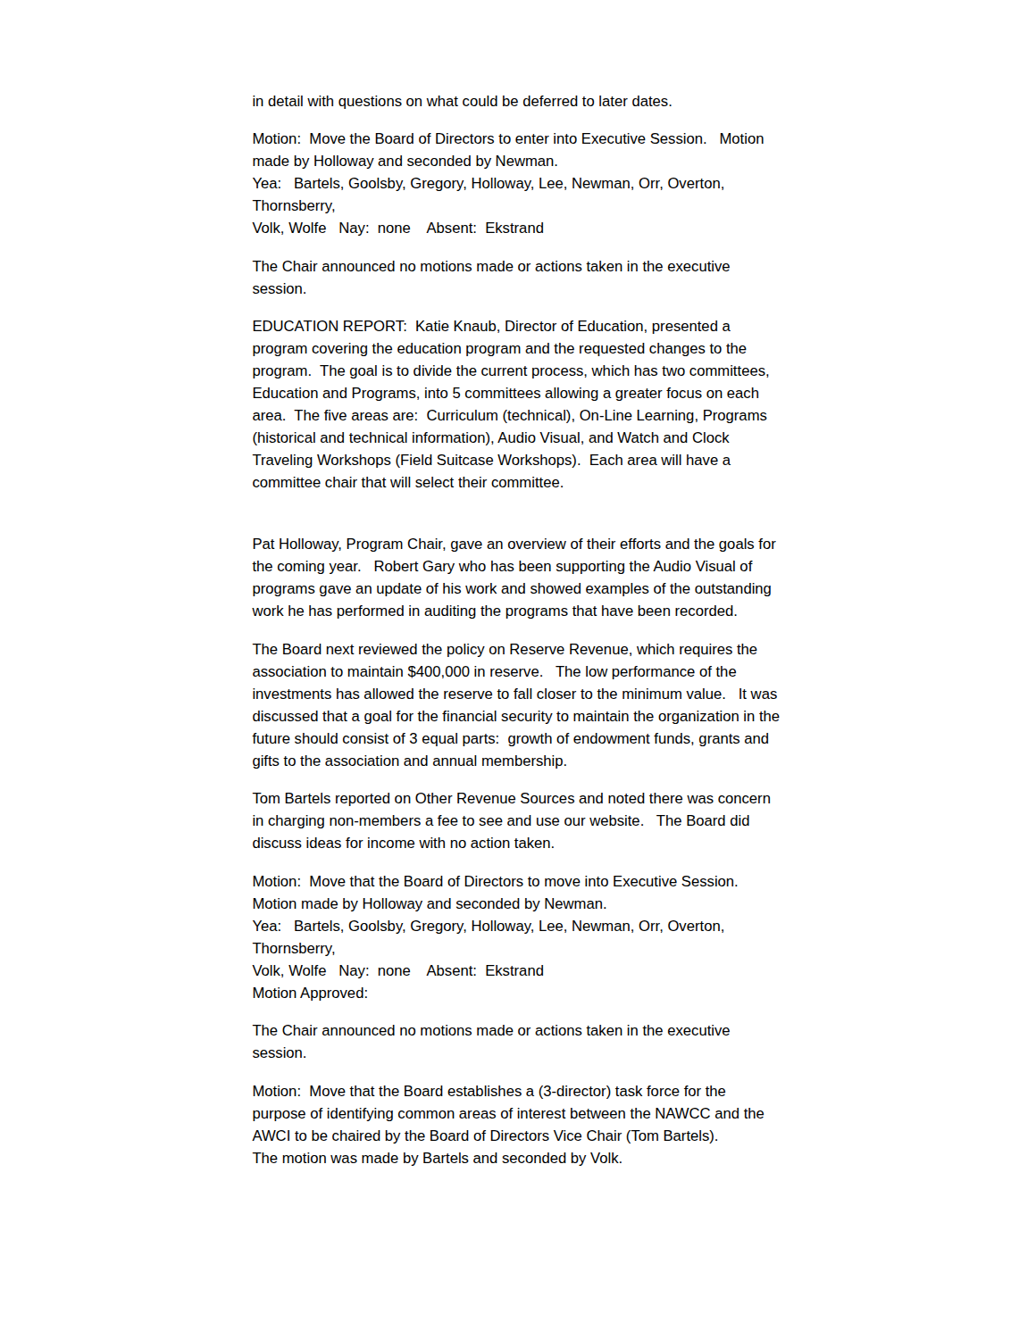in detail with questions on what could be deferred to later dates.
Motion: Move the Board of Directors to enter into Executive Session. Motion made by Holloway and seconded by Newman.
Yea: Bartels, Goolsby, Gregory, Holloway, Lee, Newman, Orr, Overton, Thornsberry,
Volk, Wolfe Nay: none Absent: Ekstrand
The Chair announced no motions made or actions taken in the executive session.
EDUCATION REPORT: Katie Knaub, Director of Education, presented a program covering the education program and the requested changes to the program. The goal is to divide the current process, which has two committees, Education and Programs, into 5 committees allowing a greater focus on each area. The five areas are: Curriculum (technical), On-Line Learning, Programs (historical and technical information), Audio Visual, and Watch and Clock Traveling Workshops (Field Suitcase Workshops). Each area will have a committee chair that will select their committee.
Pat Holloway, Program Chair, gave an overview of their efforts and the goals for the coming year. Robert Gary who has been supporting the Audio Visual of programs gave an update of his work and showed examples of the outstanding work he has performed in auditing the programs that have been recorded.
The Board next reviewed the policy on Reserve Revenue, which requires the association to maintain $400,000 in reserve. The low performance of the investments has allowed the reserve to fall closer to the minimum value. It was discussed that a goal for the financial security to maintain the organization in the future should consist of 3 equal parts: growth of endowment funds, grants and gifts to the association and annual membership.
Tom Bartels reported on Other Revenue Sources and noted there was concern in charging non-members a fee to see and use our website. The Board did discuss ideas for income with no action taken.
Motion: Move that the Board of Directors to move into Executive Session. Motion made by Holloway and seconded by Newman.
Yea: Bartels, Goolsby, Gregory, Holloway, Lee, Newman, Orr, Overton, Thornsberry,
Volk, Wolfe Nay: none Absent: Ekstrand
Motion Approved:
The Chair announced no motions made or actions taken in the executive session.
Motion: Move that the Board establishes a (3-director) task force for the purpose of identifying common areas of interest between the NAWCC and the AWCI to be chaired by the Board of Directors Vice Chair (Tom Bartels).
The motion was made by Bartels and seconded by Volk.